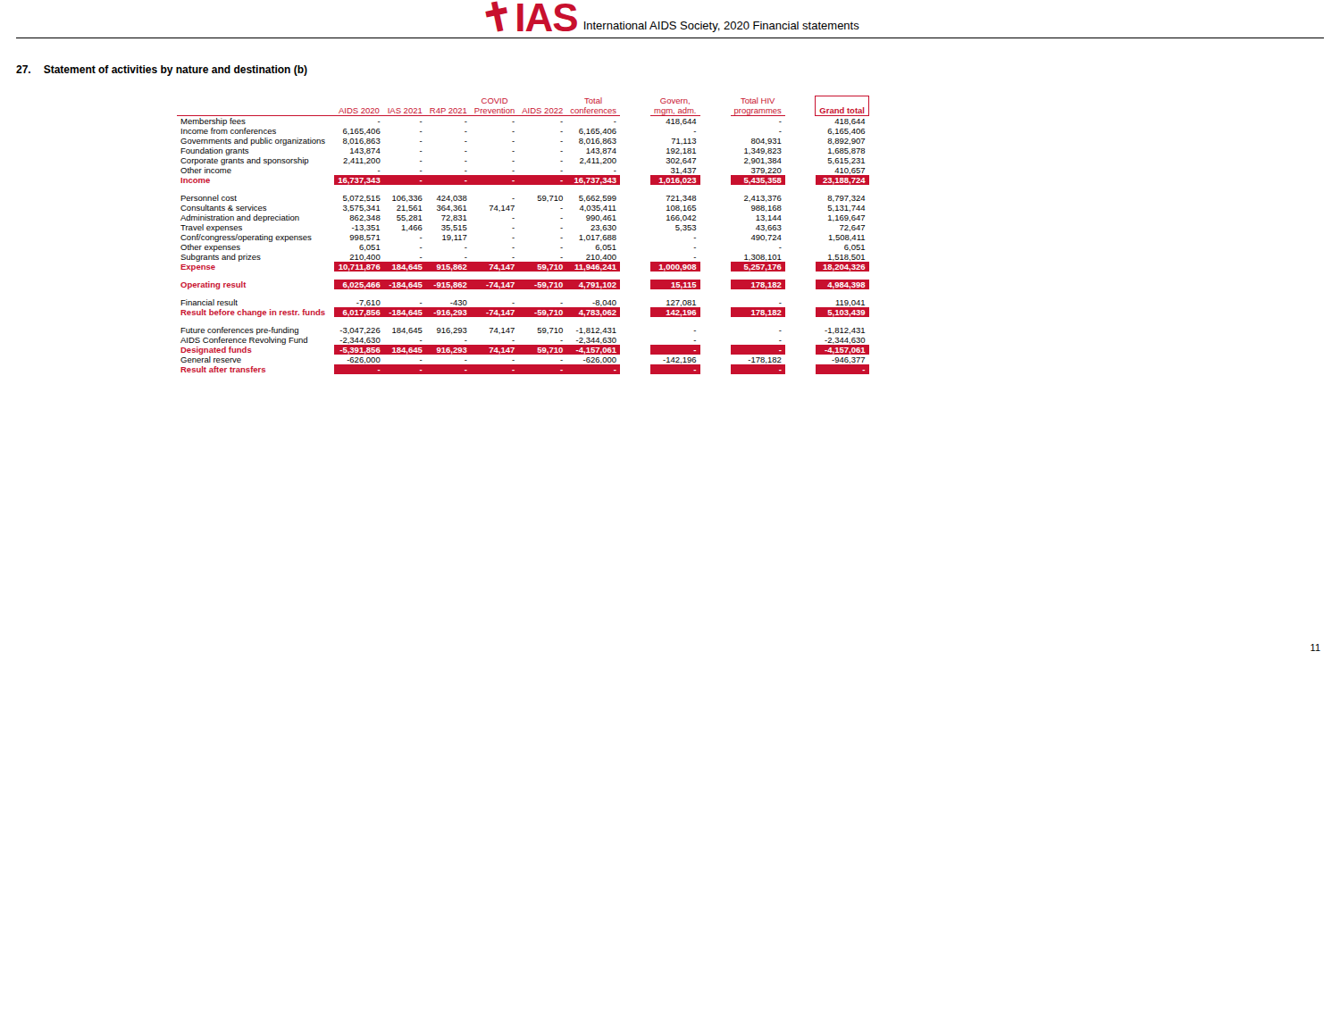✝IAS
International AIDS Society, 2020 Financial statements
27. Statement of activities by nature and destination (b)
| | AIDS 2020 | IAS 2021 | R4P 2021 | COVID Prevention | AIDS 2022 | Total conferences | | Govern, mgm, adm. | | Total HIV programmes | | Grand total |
| --- | --- | --- | --- | --- | --- | --- | --- | --- | --- | --- | --- | --- |
| Membership fees | - | - | - | - | - | - | | 418,644 | | - | | 418,644 |
| Income from conferences | 6,165,406 | - | - | - | - | 6,165,406 | | - | | - | | 6,165,406 |
| Governments and public organizations | 8,016,863 | - | - | - | - | 8,016,863 | | 71,113 | | 804,931 | | 8,892,907 |
| Foundation grants | 143,874 | - | - | - | - | 143,874 | | 192,181 | | 1,349,823 | | 1,685,878 |
| Corporate grants and sponsorship | 2,411,200 | - | - | - | - | 2,411,200 | | 302,647 | | 2,901,384 | | 5,615,231 |
| Other income | - | - | - | - | - | - | | 31,437 | | 379,220 | | 410,657 |
| Income | 16,737,343 | - | - | - | - | 16,737,343 | | 1,016,023 | | 5,435,358 | | 23,188,724 |
| Personnel cost | 5,072,515 | 106,336 | 424,038 | - | 59,710 | 5,662,599 | | 721,348 | | 2,413,376 | | 8,797,324 |
| Consultants & services | 3,575,341 | 21,561 | 364,361 | 74,147 | - | 4,035,411 | | 108,165 | | 988,168 | | 5,131,744 |
| Administration and depreciation | 862,348 | 55,281 | 72,831 | - | - | 990,461 | | 166,042 | | 13,144 | | 1,169,647 |
| Travel expenses | -13,351 | 1,466 | 35,515 | - | - | 23,630 | | 5,353 | | 43,663 | | 72,647 |
| Conf/congress/operating expenses | 998,571 | - | 19,117 | - | - | 1,017,688 | | - | | 490,724 | | 1,508,411 |
| Other expenses | 6,051 | - | - | - | - | 6,051 | | - | | - | | 6,051 |
| Subgrants and prizes | 210,400 | - | - | - | - | 210,400 | | - | | 1,308,101 | | 1,518,501 |
| Expense | 10,711,876 | 184,645 | 915,862 | 74,147 | 59,710 | 11,946,241 | | 1,000,908 | | 5,257,176 | | 18,204,326 |
| Operating result | 6,025,466 | -184,645 | -915,862 | -74,147 | -59,710 | 4,791,102 | | 15,115 | | 178,182 | | 4,984,398 |
| Financial result | -7,610 | - | -430 | - | - | -8,040 | | 127,081 | | - | | 119,041 |
| Result before change in restr. funds | 6,017,856 | -184,645 | -916,293 | -74,147 | -59,710 | 4,783,062 | | 142,196 | | 178,182 | | 5,103,439 |
| Future conferences pre-funding | -3,047,226 | 184,645 | 916,293 | 74,147 | 59,710 | -1,812,431 | | - | | - | | -1,812,431 |
| AIDS Conference Revolving Fund | -2,344,630 | - | - | - | - | -2,344,630 | | - | | - | | -2,344,630 |
| Designated funds | -5,391,856 | 184,645 | 916,293 | 74,147 | 59,710 | -4,157,061 | | - | | - | | -4,157,061 |
| General reserve | -626,000 | - | - | - | - | -626,000 | | -142,196 | | -178,182 | | -946,377 |
| Result after transfers | - | - | - | - | - | - | | - | | - | | - |
11